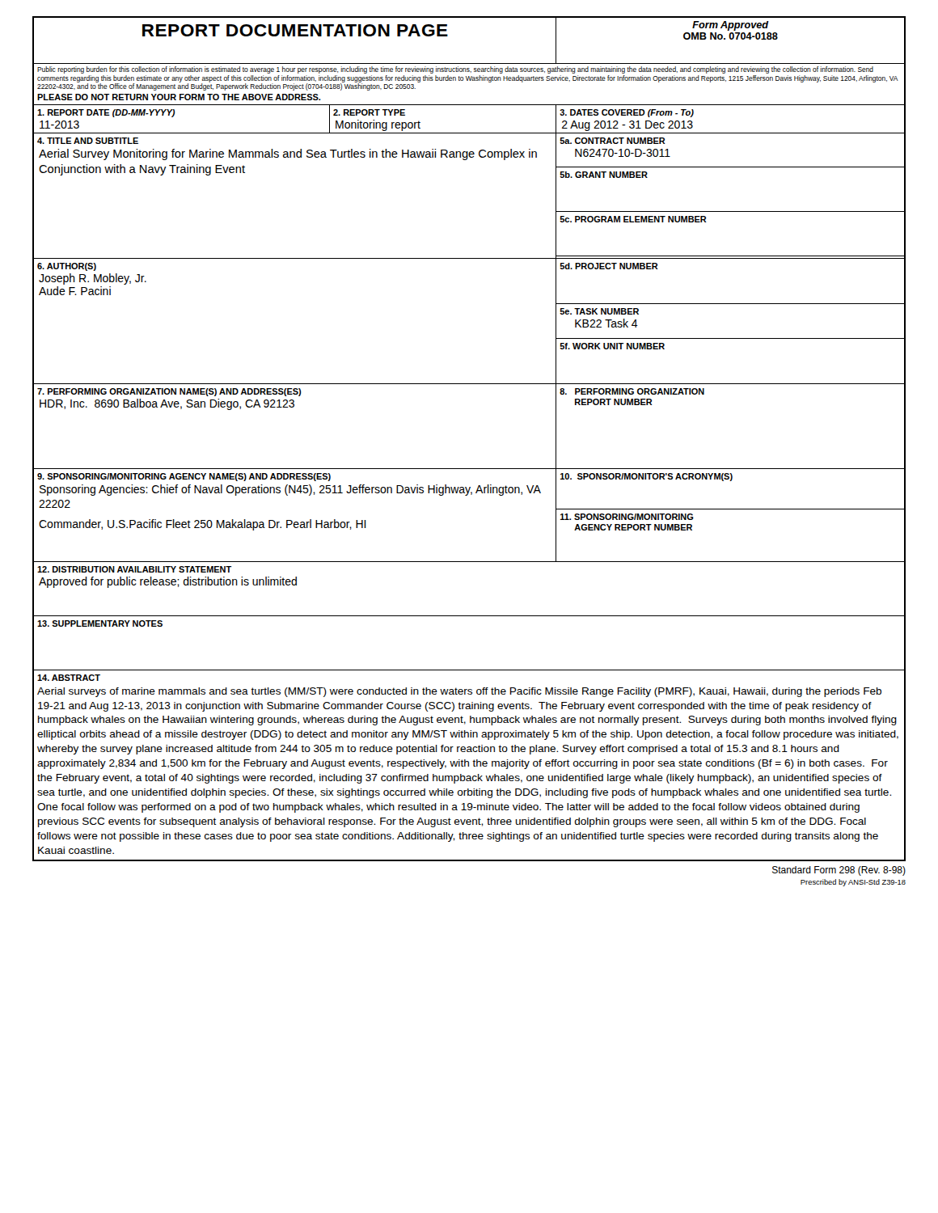| REPORT DOCUMENTATION PAGE | Form Approved OMB No. 0704-0188 |
| Public reporting burden for this collection of information is estimated to average 1 hour per response, including the time for reviewing instructions, searching data sources, gathering and maintaining the data needed, and completing and reviewing the collection of information. Send comments regarding this burden estimate or any other aspect of this collection of information, including suggestions for reducing this burden to Washington Headquarters Service, Directorate for Information Operations and Reports, 1215 Jefferson Davis Highway, Suite 1204, Arlington, VA 22202-4302, and to the Office of Management and Budget, Paperwork Reduction Project (0704-0188) Washington, DC 20503. PLEASE DO NOT RETURN YOUR FORM TO THE ABOVE ADDRESS. |
| 1. REPORT DATE (DD-MM-YYYY) 11-2013 | 2. REPORT TYPE Monitoring report | 3. DATES COVERED (From - To) 2 Aug 2012 - 31 Dec 2013 |
| 4. TITLE AND SUBTITLE Aerial Survey Monitoring for Marine Mammals and Sea Turtles in the Hawaii Range Complex in Conjunction with a Navy Training Event | 5a. CONTRACT NUMBER N62470-10-D-3011 |
| 5b. GRANT NUMBER |
| 5c. PROGRAM ELEMENT NUMBER |
| 6. AUTHOR(S) Joseph R. Mobley, Jr. Aude F. Pacini | 5d. PROJECT NUMBER |
| 5e. TASK NUMBER KB22 Task 4 |
| 5f. WORK UNIT NUMBER |
| 7. PERFORMING ORGANIZATION NAME(S) AND ADDRESS(ES) HDR, Inc. 8690 Balboa Ave, San Diego, CA 92123 | 8. PERFORMING ORGANIZATION REPORT NUMBER |
| 9. SPONSORING/MONITORING AGENCY NAME(S) AND ADDRESS(ES) Sponsoring Agencies: Chief of Naval Operations (N45), 2511 Jefferson Davis Highway, Arlington, VA 22202 Commander, U.S.Pacific Fleet 250 Makalapa Dr. Pearl Harbor, HI | 10. SPONSOR/MONITOR'S ACRONYM(S) |
| 11. SPONSORING/MONITORING AGENCY REPORT NUMBER |
| 12. DISTRIBUTION AVAILABILITY STATEMENT Approved for public release; distribution is unlimited |
| 13. SUPPLEMENTARY NOTES |
| 14. ABSTRACT Aerial surveys of marine mammals and sea turtles (MM/ST) were conducted in the waters off the Pacific Missile Range Facility (PMRF), Kauai, Hawaii, during the periods Feb 19-21 and Aug 12-13, 2013 in conjunction with Submarine Commander Course (SCC) training events. The February event corresponded with the time of peak residency of humpback whales on the Hawaiian wintering grounds, whereas during the August event, humpback whales are not normally present. Surveys during both months involved flying elliptical orbits ahead of a missile destroyer (DDG) to detect and monitor any MM/ST within approximately 5 km of the ship. Upon detection, a focal follow procedure was initiated, whereby the survey plane increased altitude from 244 to 305 m to reduce potential for reaction to the plane. Survey effort comprised a total of 15.3 and 8.1 hours and approximately 2,834 and 1,500 km for the February and August events, respectively, with the majority of effort occurring in poor sea state conditions (Bf = 6) in both cases. For the February event, a total of 40 sightings were recorded, including 37 confirmed humpback whales, one unidentified large whale (likely humpback), an unidentified species of sea turtle, and one unidentified dolphin species. Of these, six sightings occurred while orbiting the DDG, including five pods of humpback whales and one unidentified sea turtle. One focal follow was performed on a pod of two humpback whales, which resulted in a 19-minute video. The latter will be added to the focal follow videos obtained during previous SCC events for subsequent analysis of behavioral response. For the August event, three unidentified dolphin groups were seen, all within 5 km of the DDG. Focal follows were not possible in these cases due to poor sea state conditions. Additionally, three sightings of an unidentified turtle species were recorded during transits along the Kauai coastline. |
Standard Form 298 (Rev. 8-98)
Prescribed by ANSI-Std Z39-18